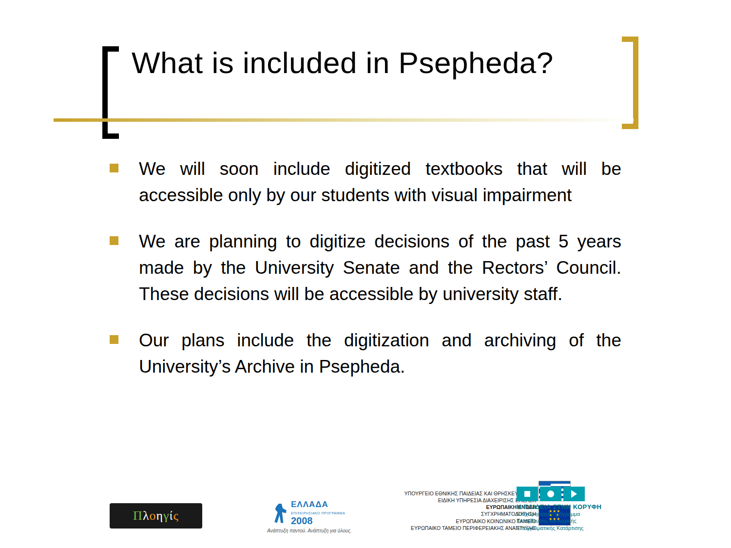What is included in Psepheda?
We will soon include digitized textbooks that will be accessible only by our students with visual impairment
We are planning to digitize decisions of the past 5 years made by the University Senate and the Rectors’ Council. These decisions will be accessible by university staff.
Our plans include the digitization and archiving of the University’s Archive in Psepheda.
Πλοηγίς
ΕΛΛΑΔΑ
ΕΠΙΧΕΙΡΗΣΙΑΚΟ ΠΡΟΓΡΑΜΜΑ
2008
Ανάπτυξη παντού. Ανάπτυξη για όλους.
ΥΠΟΥΡΓΕΙΟ ΕΘΝΙΚΗΣ ΠΑΙΔΕΙΑΣ ΚΑΙ ΘΡΗΣΚΕΥΜΑΤΩΝ
ΕΙΔΙΚΗ ΥΠΗΡΕΣΙΑ ΔΙΑΧΕΙΡΙΣΗΣ ΕΠΕΑΕΚ
ΕΥΡΩΠΑΙΚΗ ΕΝΩΣΗ
ΣΥΓΧΡΗΜΑΤΟΔΟΤΗΣΗ
ΕΥΡΩΠΑΙΚΟ ΚΟΙΝΩΝΙΚΟ ΤΑΜΕΙΟ
ΕΥΡΩΠΑΙΚΟ ΤΑΜΕΙΟ ΠΕΡΙΦΕΡΕΙΑΚΗΣ ΑΝΑΠΤΥΞΗΣ
★★★
★ ★
★★★
Η ΠΑΙΔΕΙΑ ΣΤΗΝ ΚΟΡΥΦΗ
Επιχειρησιακό Πρόγραμμα
Εκπαίδευσης και Αρχικής
Επαγγελματικής Κατάρτισης